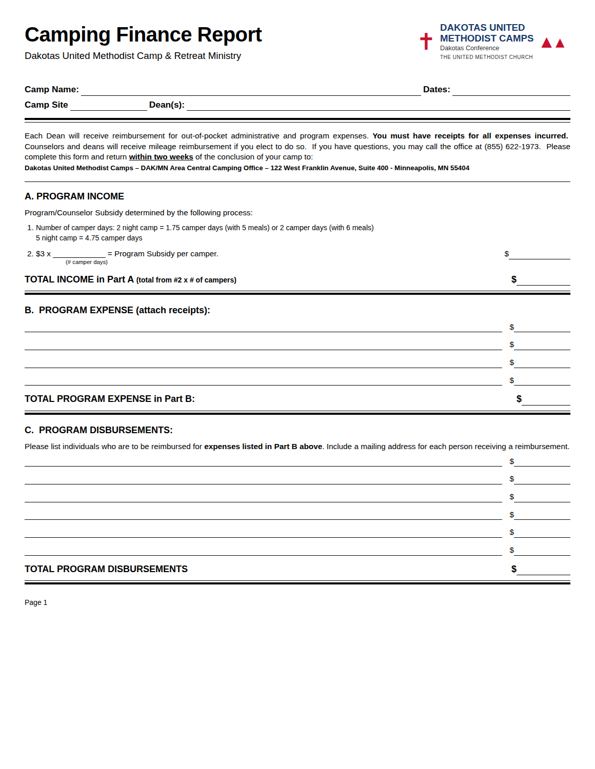Camping Finance Report
Dakotas United Methodist Camp & Retreat Ministry
✝ DAKOTAS UNITED
METHODIST CAMPS
Dakotas Conference
THE UNITED METHODIST CHURCH ▲▴
Camp Name: Dates:
Camp Site Dean(s):
Each Dean will receive reimbursement for out-of-pocket administrative and program expenses. You must have receipts for all expenses incurred. Counselors and deans will receive mileage reimbursement if you elect to do so. If you have questions, you may call the office at (855) 622-1973. Please complete this form and return within two weeks of the conclusion of your camp to:
Dakotas United Methodist Camps – DAK/MN Area Central Camping Office – 122 West Franklin Avenue, Suite 400 - Minneapolis, MN 55404
A. PROGRAM INCOME
Program/Counselor Subsidy determined by the following process:
Number of camper days: 2 night camp = 1.75 camper days (with 5 meals) or 2 camper days (with 6 meals)
5 night camp = 4.75 camper days
$3 x ____________ = Program Subsidy per camper. $
(# camper days)
TOTAL INCOME in Part A (total from #2 x # of campers) $
B. PROGRAM EXPENSE (attach receipts):
$
$
$
$
TOTAL PROGRAM EXPENSE in Part B: $
C. PROGRAM DISBURSEMENTS:
Please list individuals who are to be reimbursed for expenses listed in Part B above. Include a mailing address for each person receiving a reimbursement.
$
$
$
$
$
$
TOTAL PROGRAM DISBURSEMENTS $
Page 1